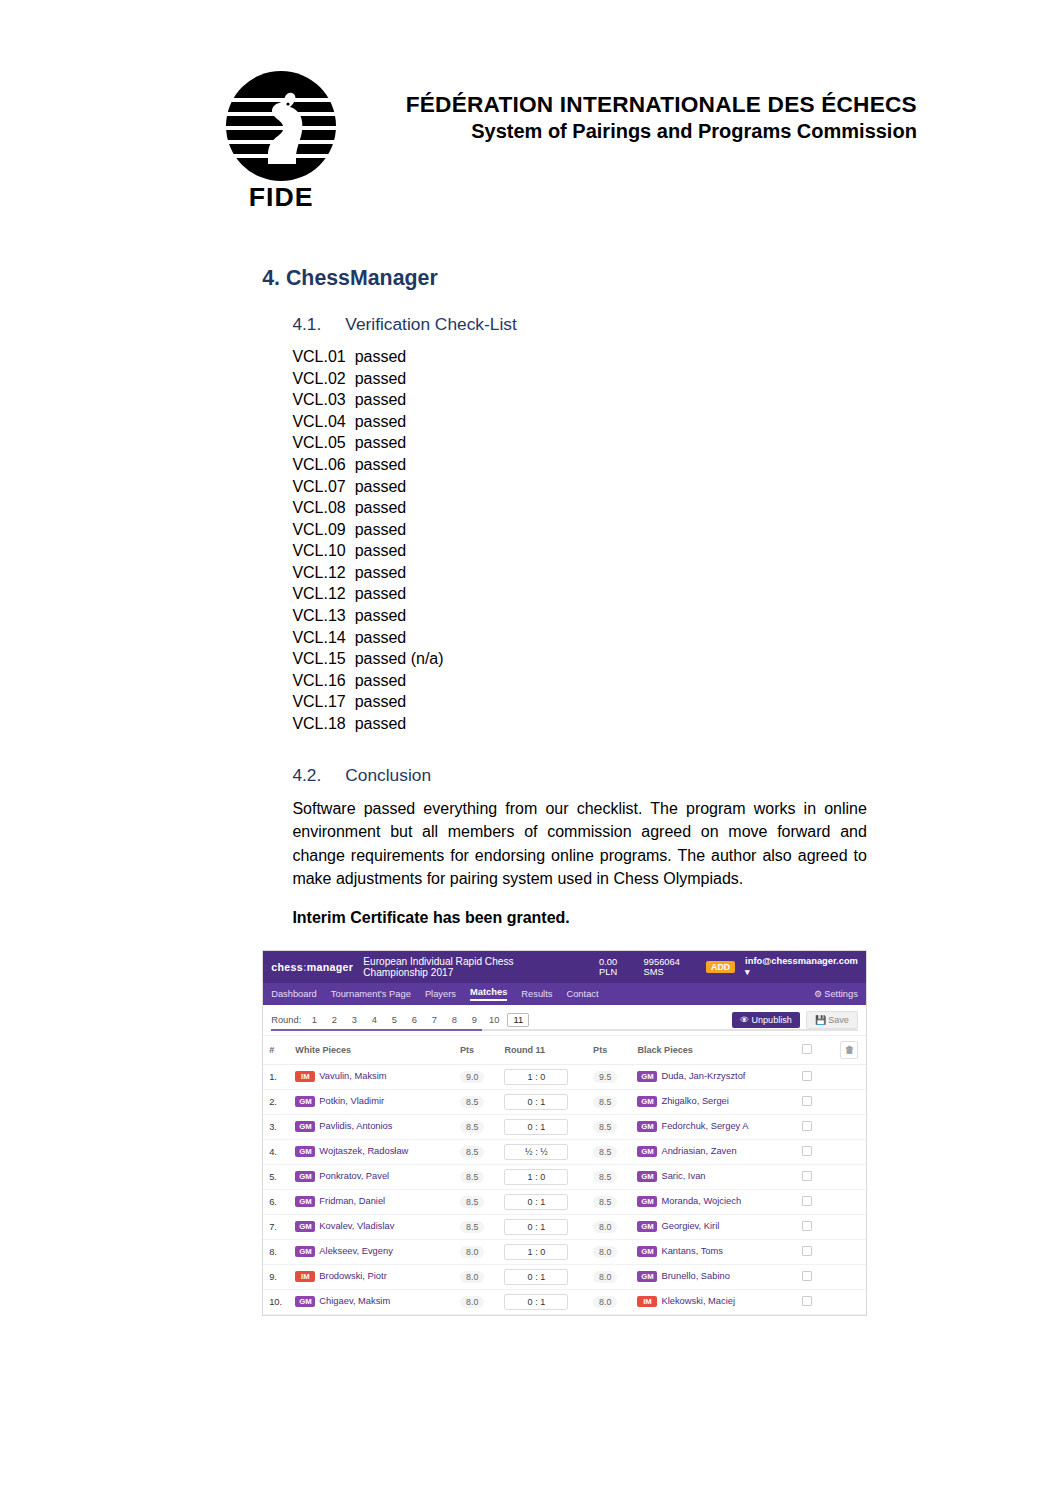FIDE
FÉDÉRATION INTERNATIONALE DES ÉCHECS
System of Pairings and Programs Commission
4. ChessManager
4.1. Verification Check-List
VCL.01 passed
VCL.02 passed
VCL.03 passed
VCL.04 passed
VCL.05 passed
VCL.06 passed
VCL.07 passed
VCL.08 passed
VCL.09 passed
VCL.10 passed
VCL.12 passed
VCL.12 passed
VCL.13 passed
VCL.14 passed
VCL.15 passed (n/a)
VCL.16 passed
VCL.17 passed
VCL.18 passed
4.2. Conclusion
Software passed everything from our checklist. The program works in online environment but all members of commission agreed on move forward and change requirements for endorsing online programs. The author also agreed to make adjustments for pairing system used in Chess Olympiads.
Interim Certificate has been granted.
chess: manager European Individual Rapid Chess Championship 2017 0.00 PLN 9956064 SMS ADD info@chessmanager.com ▾
Dashboard Tournament's Page Players Matches Results Contact ⚙ Settings
Round: 1 2 3 4 5 6 7 8 9 10 11 👁 Unpublish 💾 Save
| # | White Pieces | Pts | Round 11 | Pts | Black Pieces | | 🗑 |
| --- | --- | --- | --- | --- | --- | --- | --- |
| 1. | IM Vavulin, Maksim | 9.0 | 1 : 0 | 9.5 | GM Duda, Jan-Krzysztof | | |
| 2. | GM Potkin, Vladimir | 8.5 | 0 : 1 | 8.5 | GM Zhigalko, Sergei | | |
| 3. | GM Pavlidis, Antonios | 8.5 | 0 : 1 | 8.5 | GM Fedorchuk, Sergey A | | |
| 4. | GM Wojtaszek, Radosław | 8.5 | ½ : ½ | 8.5 | GM Andriasian, Zaven | | |
| 5. | GM Ponkratov, Pavel | 8.5 | 1 : 0 | 8.5 | GM Saric, Ivan | | |
| 6. | GM Fridman, Daniel | 8.5 | 0 : 1 | 8.5 | GM Moranda, Wojciech | | |
| 7. | GM Kovalev, Vladislav | 8.5 | 0 : 1 | 8.0 | GM Georgiev, Kiril | | |
| 8. | GM Alekseev, Evgeny | 8.0 | 1 : 0 | 8.0 | GM Kantans, Toms | | |
| 9. | IM Brodowski, Piotr | 8.0 | 0 : 1 | 8.0 | GM Brunello, Sabino | | |
| 10. | GM Chigaev, Maksim | 8.0 | 0 : 1 | 8.0 | IM Klekowski, Maciej | | |